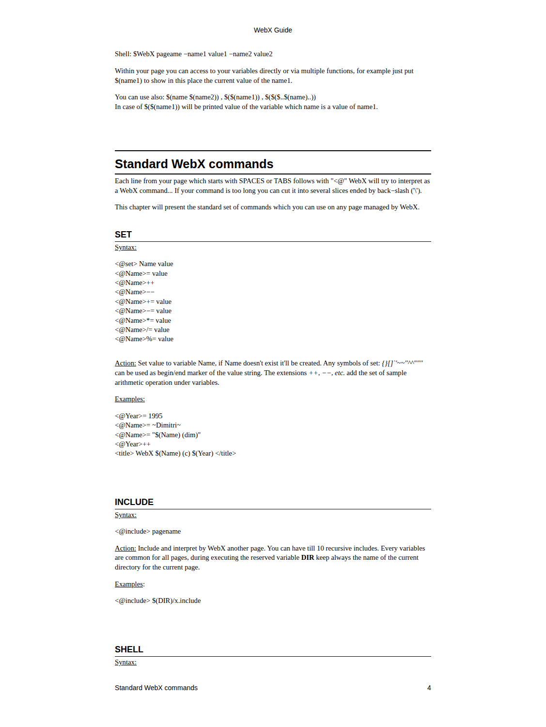WebX Guide
Shell: $WebX pageame −name1 value1 −name2 value2
Within your page you can access to your variables directly or via multiple functions, for example just put $(name1) to show in this place the current value of the name1.
You can use also: $(name $(name2)) , $($(name1)) , $($($..$(name)..))
In case of $($(name1)) will be printed value of the variable which name is a value of name1.
Standard WebX commands
Each line from your page which starts with SPACES or TABS follows with "<@" WebX will try to interpret as a WebX command... If your command is too long you can cut it into several slices ended by back−slash ('\').
This chapter will present the standard set of commands which you can use on any page managed by WebX.
SET
Syntax:
<@set> Name value
<@Name>= value
<@Name>++
<@Name>−−
<@Name>+= value
<@Name>−= value
<@Name>*= value
<@Name>/= value
<@Name>%= value
Action: Set value to variable Name, if Name doesn't exist it'll be created. Any symbols of set: {}[]`'~~''^^""'' can be used as begin/end marker of the value string. The extensions ++, −−, etc. add the set of sample arithmetic operation under variables.
Examples:
<@Year>= 1995
<@Name>= ~Dimitri~
<@Name>= "$(Name) (dim)"
<@Year>++
<title> WebX $(Name) (c) $(Year) </title>
INCLUDE
Syntax:
<@include> pagename
Action: Include and interpret by WebX another page. You can have till 10 recursive includes. Every variables are common for all pages, during executing the reserved variable DIR keep always the name of the current directory for the current page.
Examples:
<@include> $(DIR)/x.include
SHELL
Syntax:
Standard WebX commands
4